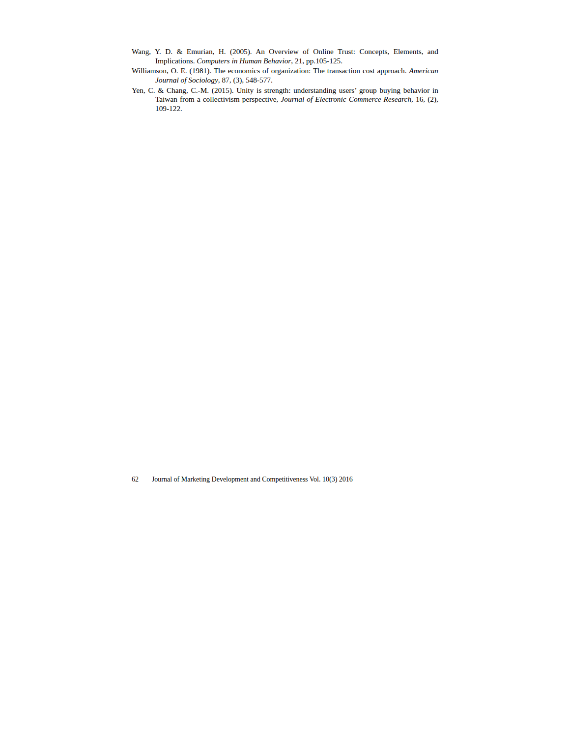Wang, Y. D. & Emurian, H. (2005). An Overview of Online Trust: Concepts, Elements, and Implications. Computers in Human Behavior, 21, pp.105-125.
Williamson, O. E. (1981). The economics of organization: The transaction cost approach. American Journal of Sociology, 87, (3), 548-577.
Yen, C. & Chang, C.-M. (2015). Unity is strength: understanding users’ group buying behavior in Taiwan from a collectivism perspective, Journal of Electronic Commerce Research, 16, (2), 109-122.
62 Journal of Marketing Development and Competitiveness Vol. 10(3) 2016